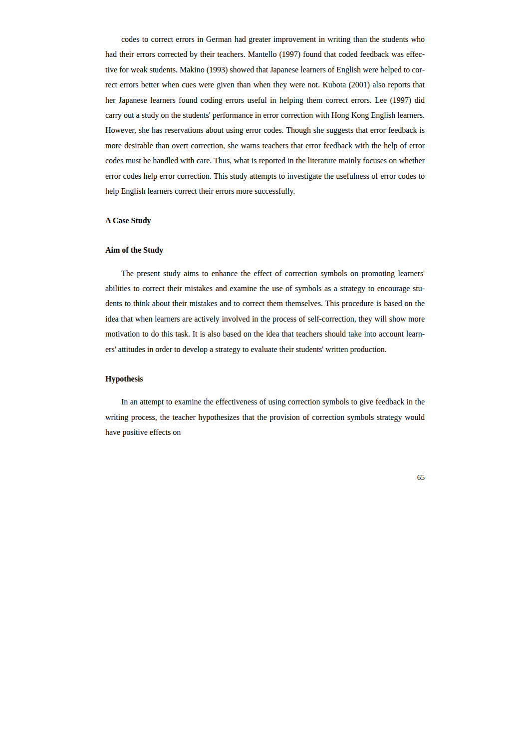codes to correct errors in German had greater improvement in writing than the students who had their errors corrected by their teachers. Mantello (1997) found that coded feedback was effective for weak students. Makino (1993) showed that Japanese learners of English were helped to correct errors better when cues were given than when they were not. Kubota (2001) also reports that her Japanese learners found coding errors useful in helping them correct errors. Lee (1997) did carry out a study on the students' performance in error correction with Hong Kong English learners. However, she has reservations about using error codes. Though she suggests that error feedback is more desirable than overt correction, she warns teachers that error feedback with the help of error codes must be handled with care. Thus, what is reported in the literature mainly focuses on whether error codes help error correction. This study attempts to investigate the usefulness of error codes to help English learners correct their errors more successfully.
A Case Study
Aim of the Study
The present study aims to enhance the effect of correction symbols on promoting learners' abilities to correct their mistakes and examine the use of symbols as a strategy to encourage students to think about their mistakes and to correct them themselves. This procedure is based on the idea that when learners are actively involved in the process of self-correction, they will show more motivation to do this task. It is also based on the idea that teachers should take into account learners' attitudes in order to develop a strategy to evaluate their students' written production.
Hypothesis
In an attempt to examine the effectiveness of using correction symbols to give feedback in the writing process, the teacher hypothesizes that the provision of correction symbols strategy would have positive effects on
65